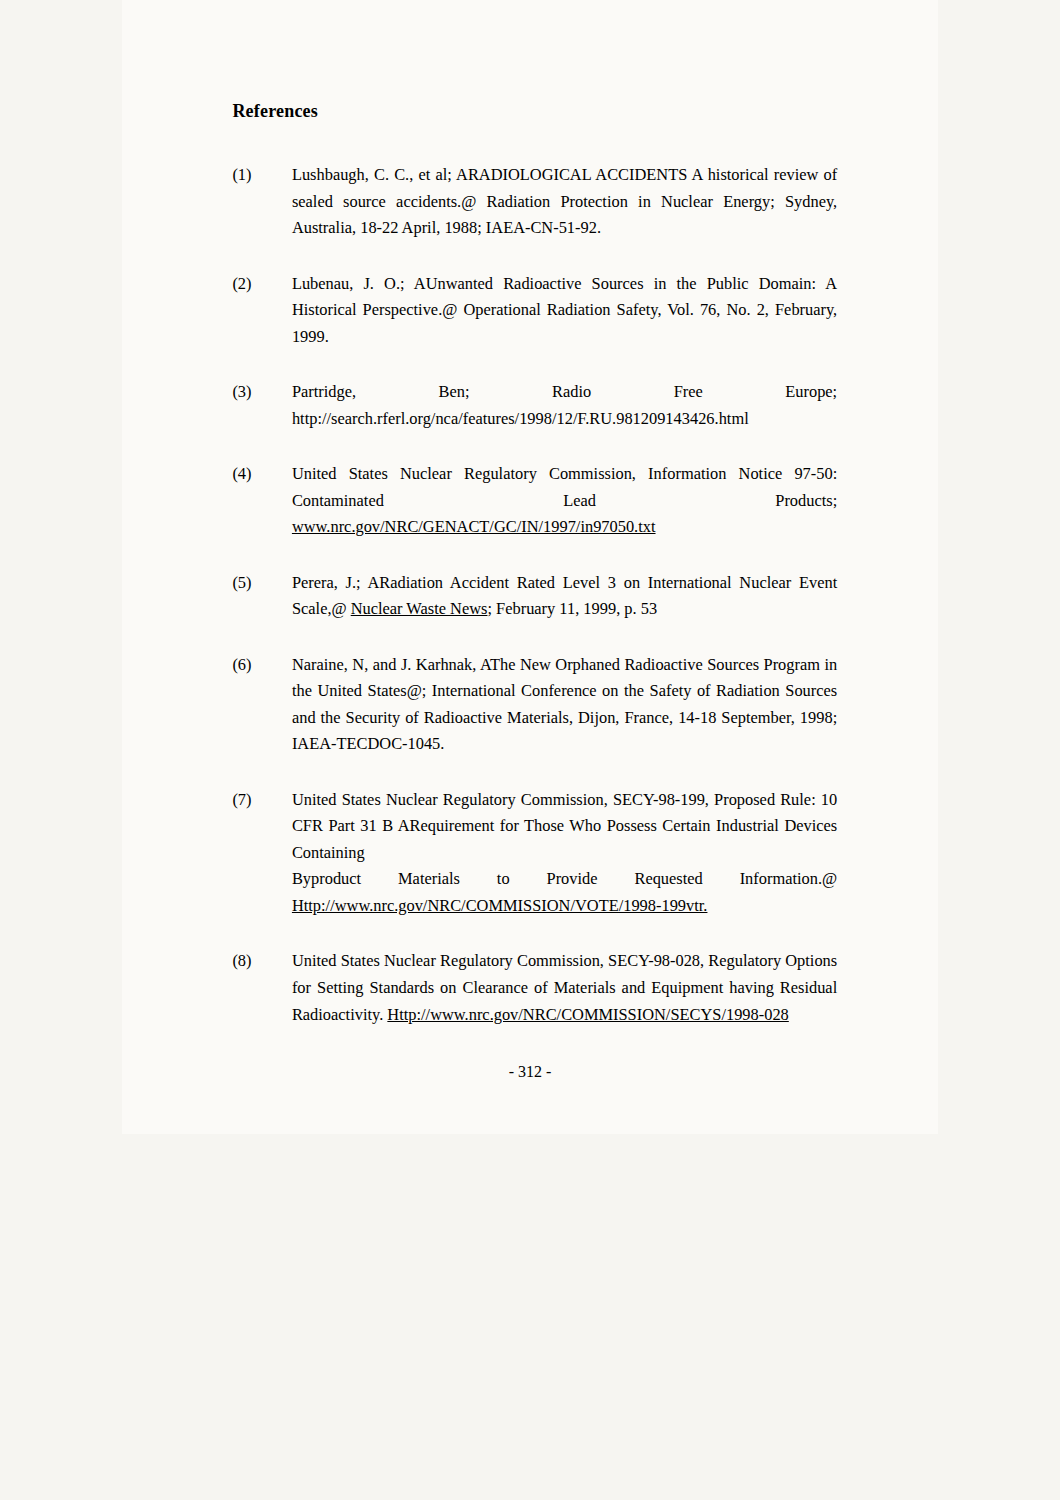References
(1)
Lushbaugh, C. C., et al; ARADIOLOGICAL ACCIDENTS A historical review of sealed source accidents.@ Radiation Protection in Nuclear Energy; Sydney, Australia, 18-22 April, 1988; IAEA-CN-51-92.
(2)
Lubenau, J. O.; AUnwanted Radioactive Sources in the Public Domain: A Historical Perspective.@ Operational Radiation Safety, Vol. 76, No. 2, February, 1999.
(3)
Partridge, Ben; Radio Free Europe;
http://search.rferl.org/nca/features/1998/12/F.RU.981209143426.html
(4)
United States Nuclear Regulatory Commission, Information Notice 97-50: Contaminated Lead Products; www.nrc.gov/NRC/GENACT/GC/IN/1997/in97050.txt
(5)
Perera, J.; ARadiation Accident Rated Level 3 on International Nuclear Event Scale,@ Nuclear Waste News; February 11, 1999, p. 53
(6)
Naraine, N, and J. Karhnak, AThe New Orphaned Radioactive Sources Program in the United States@; International Conference on the Safety of Radiation Sources and the Security of Radioactive Materials, Dijon, France, 14-18 September, 1998; IAEA-TECDOC-1045.
(7)
United States Nuclear Regulatory Commission, SECY-98-199, Proposed Rule: 10 CFR Part 31 B ARequirement for Those Who Possess Certain Industrial Devices Containing
Byproduct Materials to Provide Requested Information.@
Http://www.nrc.gov/NRC/COMMISSION/VOTE/1998-199vtr.
(8)
United States Nuclear Regulatory Commission, SECY-98-028, Regulatory Options for Setting Standards on Clearance of Materials and Equipment having Residual Radioactivity. Http://www.nrc.gov/NRC/COMMISSION/SECYS/1998-028
- 312 -